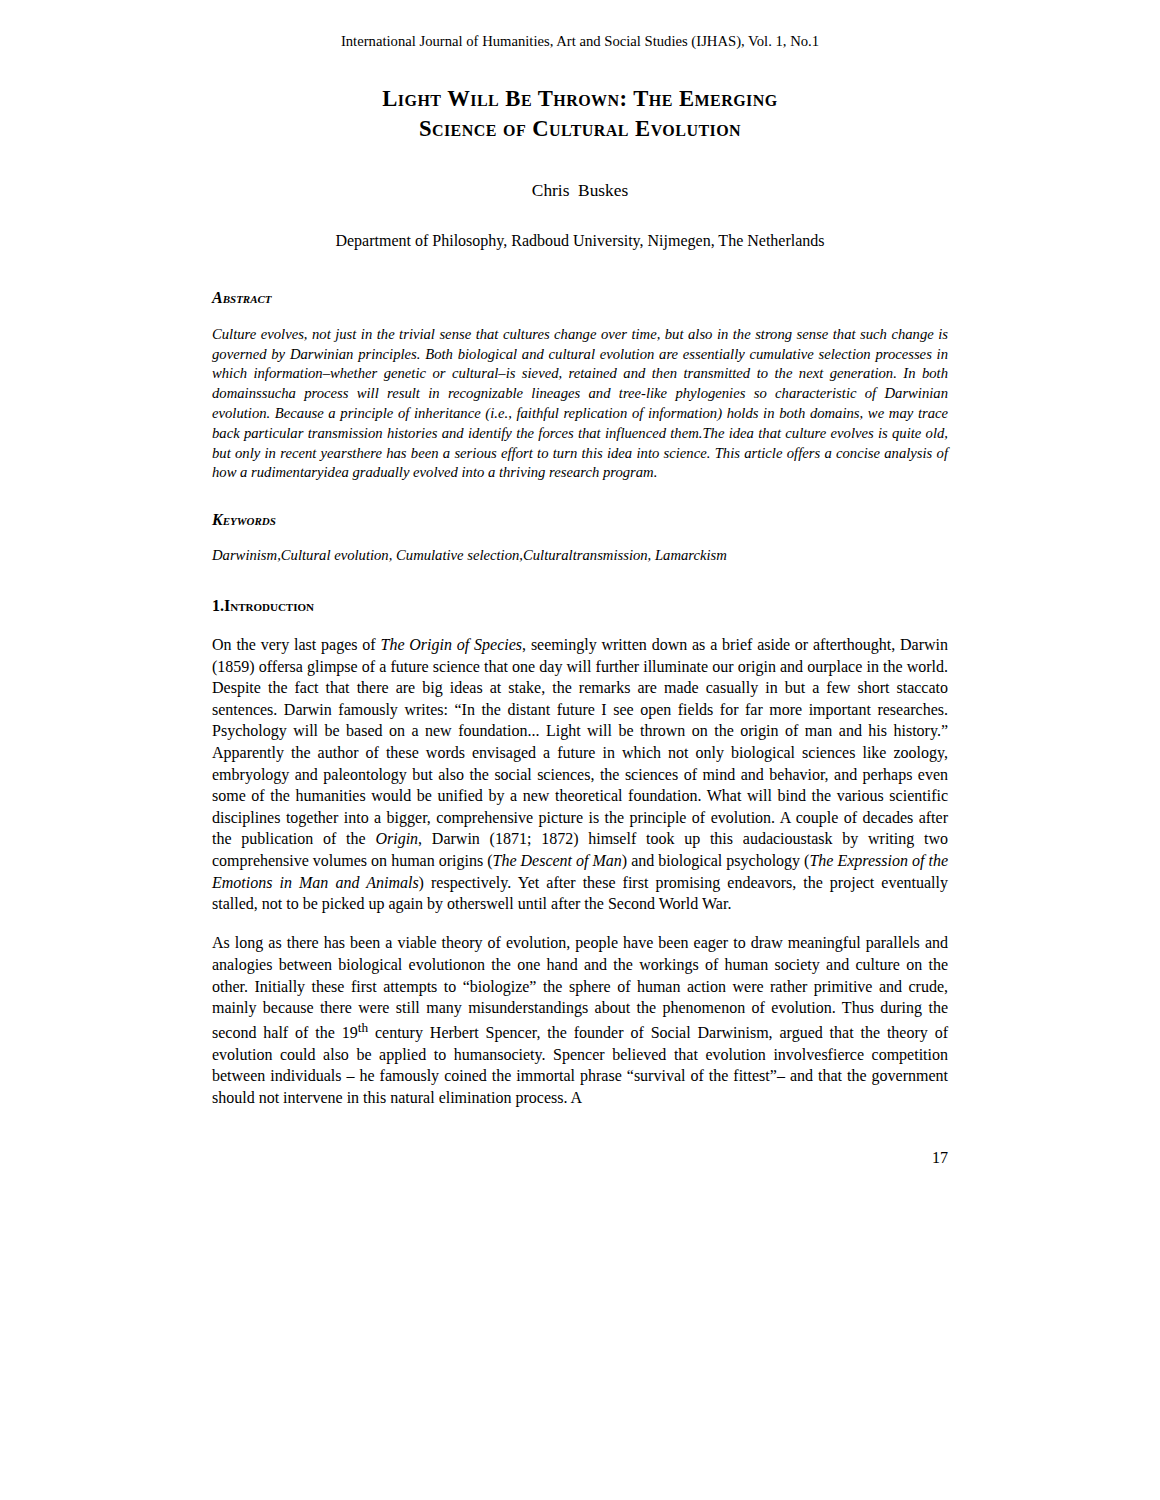International Journal of Humanities, Art and Social Studies (IJHAS), Vol. 1, No.1
Light Will Be Thrown: The Emerging
Science of Cultural Evolution
Chris Buskes
Department of Philosophy, Radboud University, Nijmegen, The Netherlands
Abstract
Culture evolves, not just in the trivial sense that cultures change over time, but also in the strong sense that such change is governed by Darwinian principles. Both biological and cultural evolution are essentially cumulative selection processes in which information–whether genetic or cultural–is sieved, retained and then transmitted to the next generation. In both domainssucha process will result in recognizable lineages and tree-like phylogenies so characteristic of Darwinian evolution. Because a principle of inheritance (i.e., faithful replication of information) holds in both domains, we may trace back particular transmission histories and identify the forces that influenced them.The idea that culture evolves is quite old, but only in recent yearsthere has been a serious effort to turn this idea into science. This article offers a concise analysis of how a rudimentaryidea gradually evolved into a thriving research program.
Keywords
Darwinism,Cultural evolution, Cumulative selection,Culturaltransmission, Lamarckism
1.Introduction
On the very last pages of The Origin of Species, seemingly written down as a brief aside or afterthought, Darwin (1859) offersa glimpse of a future science that one day will further illuminate our origin and ourplace in the world. Despite the fact that there are big ideas at stake, the remarks are made casually in but a few short staccato sentences. Darwin famously writes: “In the distant future I see open fields for far more important researches. Psychology will be based on a new foundation... Light will be thrown on the origin of man and his history.” Apparently the author of these words envisaged a future in which not only biological sciences like zoology, embryology and paleontology but also the social sciences, the sciences of mind and behavior, and perhaps even some of the humanities would be unified by a new theoretical foundation. What will bind the various scientific disciplines together into a bigger, comprehensive picture is the principle of evolution. A couple of decades after the publication of the Origin, Darwin (1871; 1872) himself took up this audacioustask by writing two comprehensive volumes on human origins (The Descent of Man) and biological psychology (The Expression of the Emotions in Man and Animals) respectively. Yet after these first promising endeavors, the project eventually stalled, not to be picked up again by otherswell until after the Second World War.
As long as there has been a viable theory of evolution, people have been eager to draw meaningful parallels and analogies between biological evolutionon the one hand and the workings of human society and culture on the other. Initially these first attempts to “biologize” the sphere of human action were rather primitive and crude, mainly because there were still many misunderstandings about the phenomenon of evolution. Thus during the second half of the 19th century Herbert Spencer, the founder of Social Darwinism, argued that the theory of evolution could also be applied to humansociety. Spencer believed that evolution involvesfierce competition between individuals – he famously coined the immortal phrase “survival of the fittest”– and that the government should not intervene in this natural elimination process. A
17